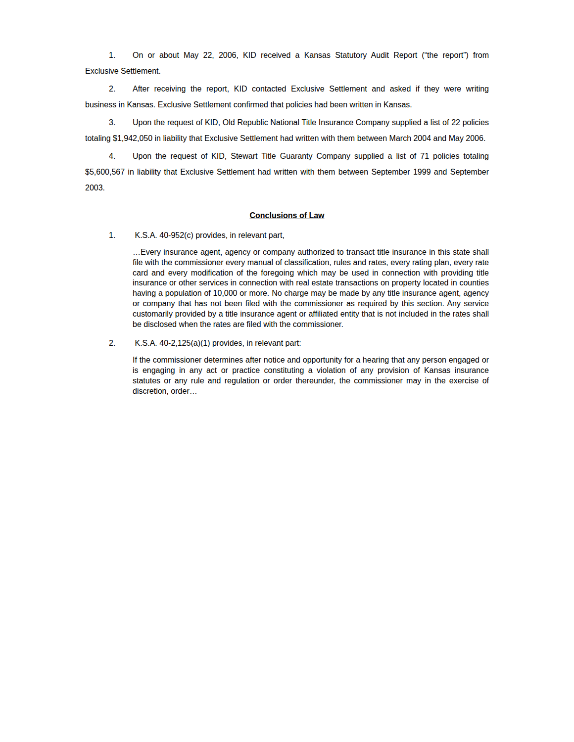On or about May 22, 2006, KID received a Kansas Statutory Audit Report (“the report”) from Exclusive Settlement.
After receiving the report, KID contacted Exclusive Settlement and asked if they were writing business in Kansas. Exclusive Settlement confirmed that policies had been written in Kansas.
Upon the request of KID, Old Republic National Title Insurance Company supplied a list of 22 policies totaling $1,942,050 in liability that Exclusive Settlement had written with them between March 2004 and May 2006.
Upon the request of KID, Stewart Title Guaranty Company supplied a list of 71 policies totaling $5,600,567 in liability that Exclusive Settlement had written with them between September 1999 and September 2003.
Conclusions of Law
K.S.A. 40-952(c) provides, in relevant part,
…Every insurance agent, agency or company authorized to transact title insurance in this state shall file with the commissioner every manual of classification, rules and rates, every rating plan, every rate card and every modification of the foregoing which may be used in connection with providing title insurance or other services in connection with real estate transactions on property located in counties having a population of 10,000 or more. No charge may be made by any title insurance agent, agency or company that has not been filed with the commissioner as required by this section. Any service customarily provided by a title insurance agent or affiliated entity that is not included in the rates shall be disclosed when the rates are filed with the commissioner.
K.S.A. 40-2,125(a)(1) provides, in relevant part:
If the commissioner determines after notice and opportunity for a hearing that any person engaged or is engaging in any act or practice constituting a violation of any provision of Kansas insurance statutes or any rule and regulation or order thereunder, the commissioner may in the exercise of discretion, order…